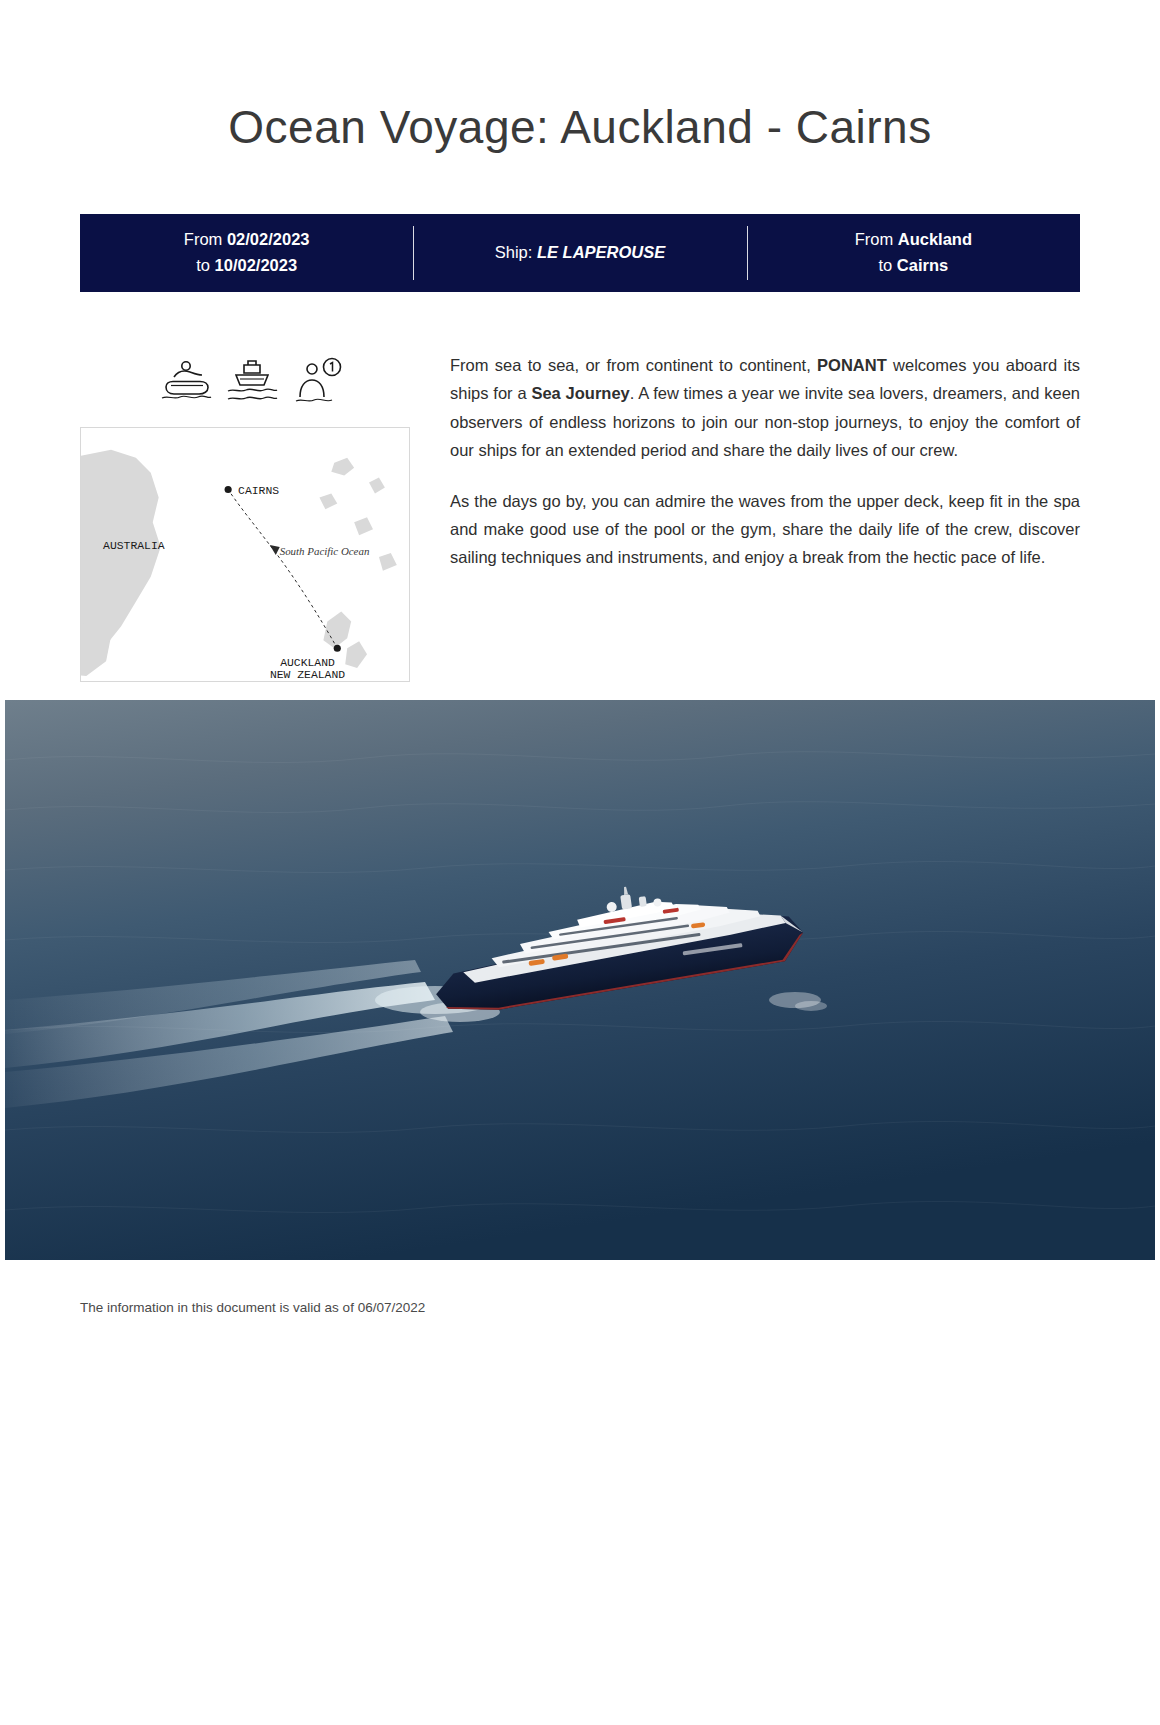Ocean Voyage: Auckland - Cairns
From 02/02/2023 to 10/02/2023
Ship: LE LAPEROUSE
From Auckland to Cairns
CAIRNS AUCKLAND NEW ZEALAND AUSTRALIA South Pacific Ocean
From sea to sea, or from continent to continent, PONANT welcomes you aboard its ships for a Sea Journey. A few times a year we invite sea lovers, dreamers, and keen observers of endless horizons to join our non-stop journeys, to enjoy the comfort of our ships for an extended period and share the daily lives of our crew.
As the days go by, you can admire the waves from the upper deck, keep fit in the spa and make good use of the pool or the gym, share the daily life of the crew, discover sailing techniques and instruments, and enjoy a break from the hectic pace of life.
The information in this document is valid as of 06/07/2022